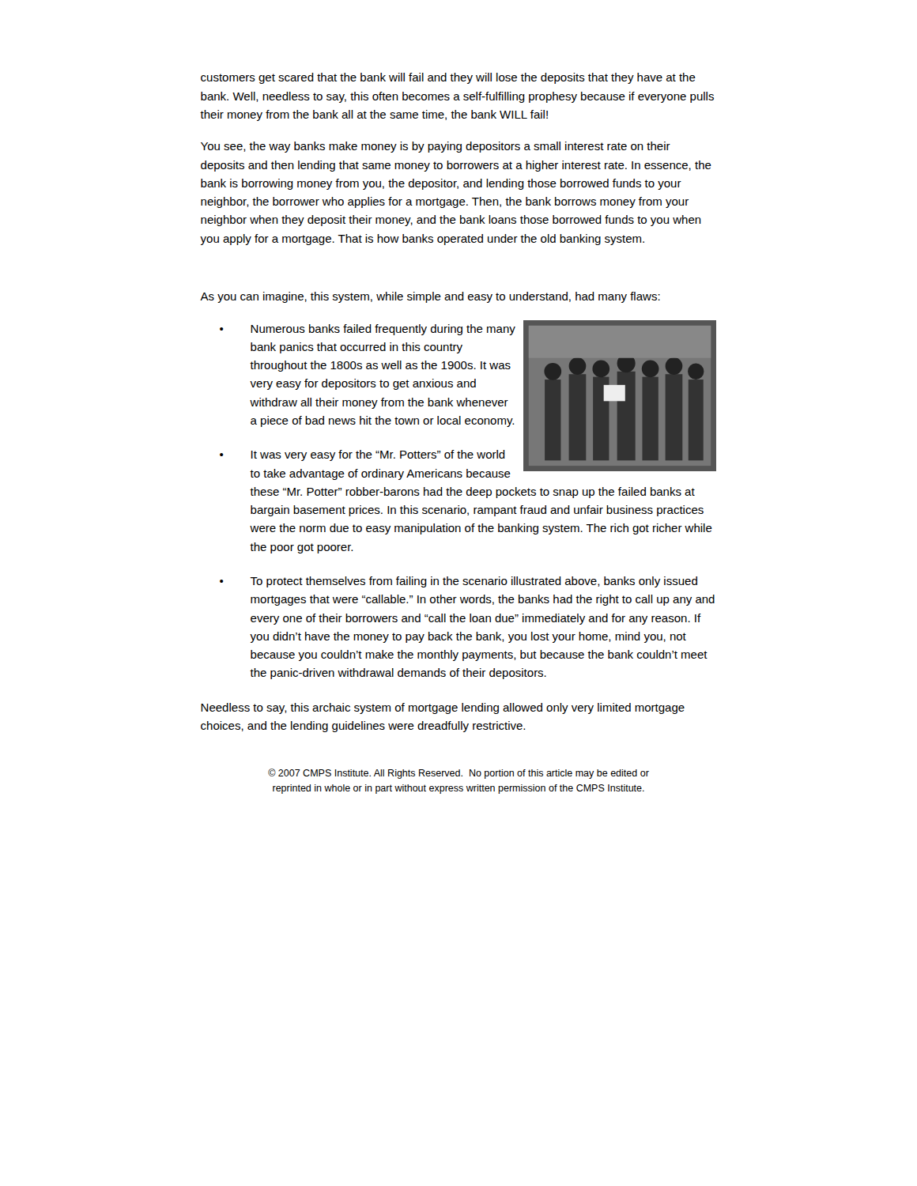customers get scared that the bank will fail and they will lose the deposits that they have at the bank. Well, needless to say, this often becomes a self-fulfilling prophesy because if everyone pulls their money from the bank all at the same time, the bank WILL fail!
You see, the way banks make money is by paying depositors a small interest rate on their deposits and then lending that same money to borrowers at a higher interest rate. In essence, the bank is borrowing money from you, the depositor, and lending those borrowed funds to your neighbor, the borrower who applies for a mortgage. Then, the bank borrows money from your neighbor when they deposit their money, and the bank loans those borrowed funds to you when you apply for a mortgage. That is how banks operated under the old banking system.
As you can imagine, this system, while simple and easy to understand, had many flaws:
Numerous banks failed frequently during the many bank panics that occurred in this country throughout the 1800s as well as the 1900s. It was very easy for depositors to get anxious and withdraw all their money from the bank whenever a piece of bad news hit the town or local economy.
It was very easy for the “Mr. Potters” of the world to take advantage of ordinary Americans because these “Mr. Potter” robber-barons had the deep pockets to snap up the failed banks at bargain basement prices. In this scenario, rampant fraud and unfair business practices were the norm due to easy manipulation of the banking system. The rich got richer while the poor got poorer.
To protect themselves from failing in the scenario illustrated above, banks only issued mortgages that were “callable.” In other words, the banks had the right to call up any and every one of their borrowers and “call the loan due” immediately and for any reason. If you didn’t have the money to pay back the bank, you lost your home, mind you, not because you couldn’t make the monthly payments, but because the bank couldn’t meet the panic-driven withdrawal demands of their depositors.
Needless to say, this archaic system of mortgage lending allowed only very limited mortgage choices, and the lending guidelines were dreadfully restrictive.
© 2007 CMPS Institute. All Rights Reserved. No portion of this article may be edited or
reprinted in whole or in part without express written permission of the CMPS Institute.